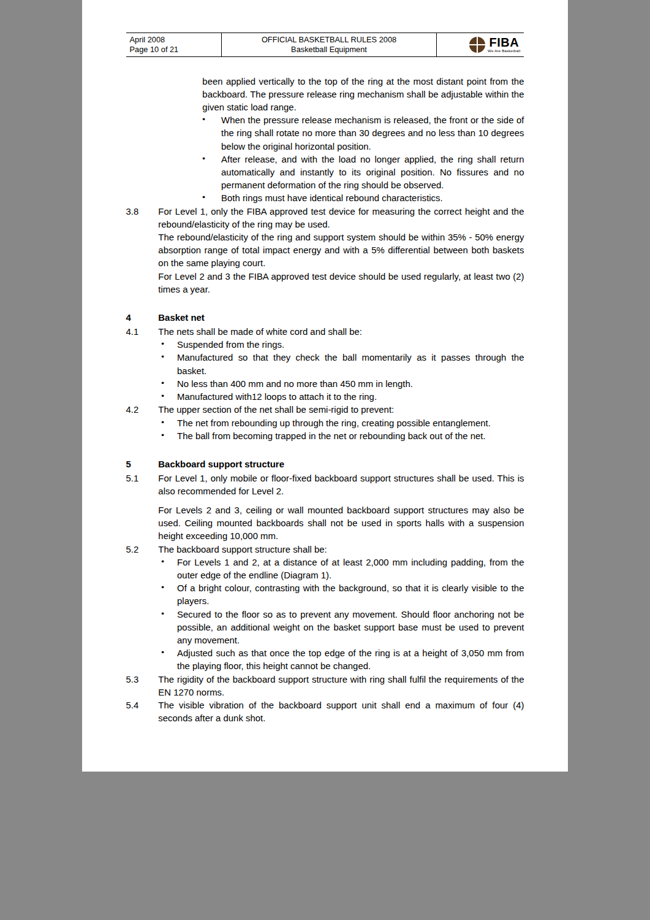April 2008
Page 10 of 21
OFFICIAL BASKETBALL RULES 2008
Basketball Equipment
FIBA We Are Basketball
been applied vertically to the top of the ring at the most distant point from the backboard. The pressure release ring mechanism shall be adjustable within the given static load range.
When the pressure release mechanism is released, the front or the side of the ring shall rotate no more than 30 degrees and no less than 10 degrees below the original horizontal position.
After release, and with the load no longer applied, the ring shall return automatically and instantly to its original position. No fissures and no permanent deformation of the ring should be observed.
Both rings must have identical rebound characteristics.
3.8
For Level 1, only the FIBA approved test device for measuring the correct height and the rebound/elasticity of the ring may be used.
The rebound/elasticity of the ring and support system should be within 35% - 50% energy absorption range of total impact energy and with a 5% differential between both baskets on the same playing court.
For Level 2 and 3 the FIBA approved test device should be used regularly, at least two (2) times a year.
4 Basket net
4.1
The nets shall be made of white cord and shall be:
Suspended from the rings.
Manufactured so that they check the ball momentarily as it passes through the basket.
No less than 400 mm and no more than 450 mm in length.
Manufactured with12 loops to attach it to the ring.
4.2
The upper section of the net shall be semi-rigid to prevent:
The net from rebounding up through the ring, creating possible entanglement.
The ball from becoming trapped in the net or rebounding back out of the net.
5 Backboard support structure
5.1
For Level 1, only mobile or floor-fixed backboard support structures shall be used. This is also recommended for Level 2.
For Levels 2 and 3, ceiling or wall mounted backboard support structures may also be used. Ceiling mounted backboards shall not be used in sports halls with a suspension height exceeding 10,000 mm.
5.2
The backboard support structure shall be:
For Levels 1 and 2, at a distance of at least 2,000 mm including padding, from the outer edge of the endline (Diagram 1).
Of a bright colour, contrasting with the background, so that it is clearly visible to the players.
Secured to the floor so as to prevent any movement. Should floor anchoring not be possible, an additional weight on the basket support base must be used to prevent any movement.
Adjusted such as that once the top edge of the ring is at a height of 3,050 mm from the playing floor, this height cannot be changed.
5.3
The rigidity of the backboard support structure with ring shall fulfil the requirements of the EN 1270 norms.
5.4
The visible vibration of the backboard support unit shall end a maximum of four (4) seconds after a dunk shot.